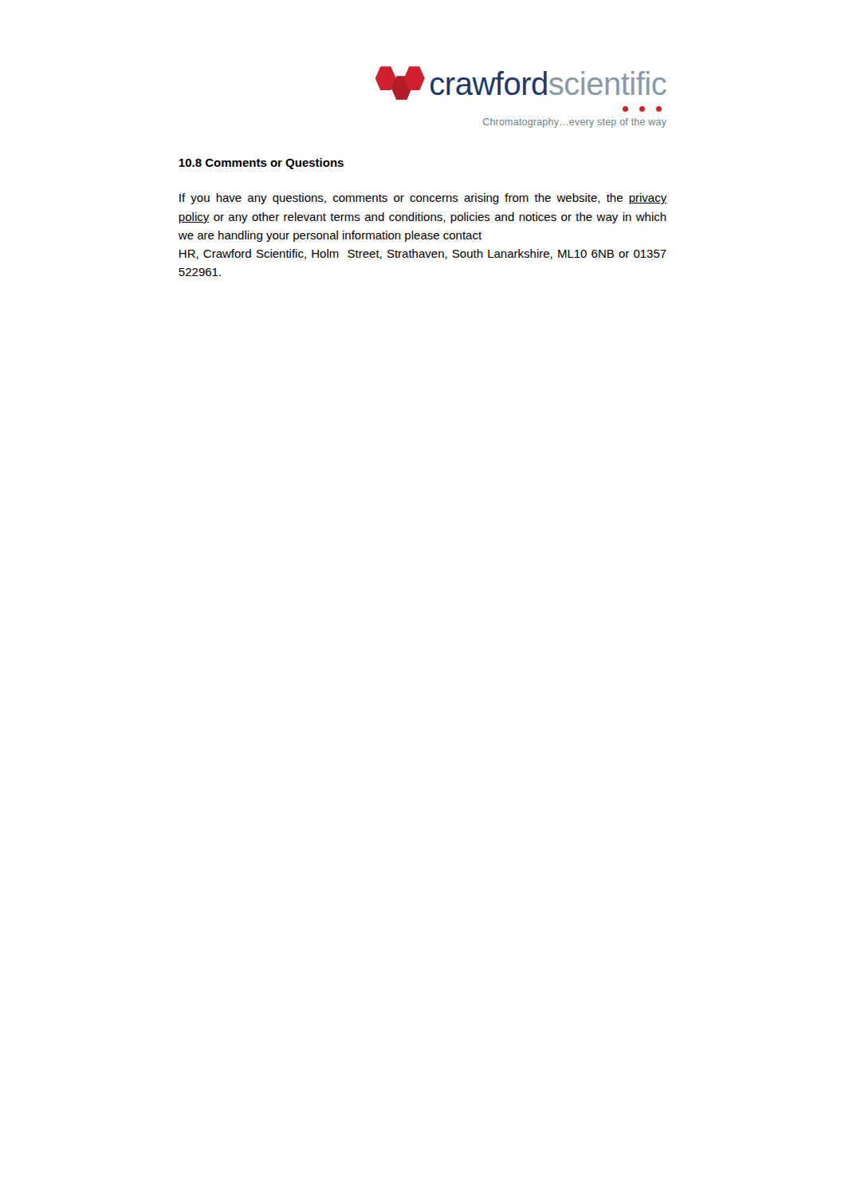crawford scientific
Chromatography…every step of the way
10.8 Comments or Questions
If you have any questions, comments or concerns arising from the website, the privacy policy or any other relevant terms and conditions, policies and notices or the way in which we are handling your personal information please contact
HR, Crawford Scientific, Holm Street, Strathaven, South Lanarkshire, ML10 6NB or 01357 522961.